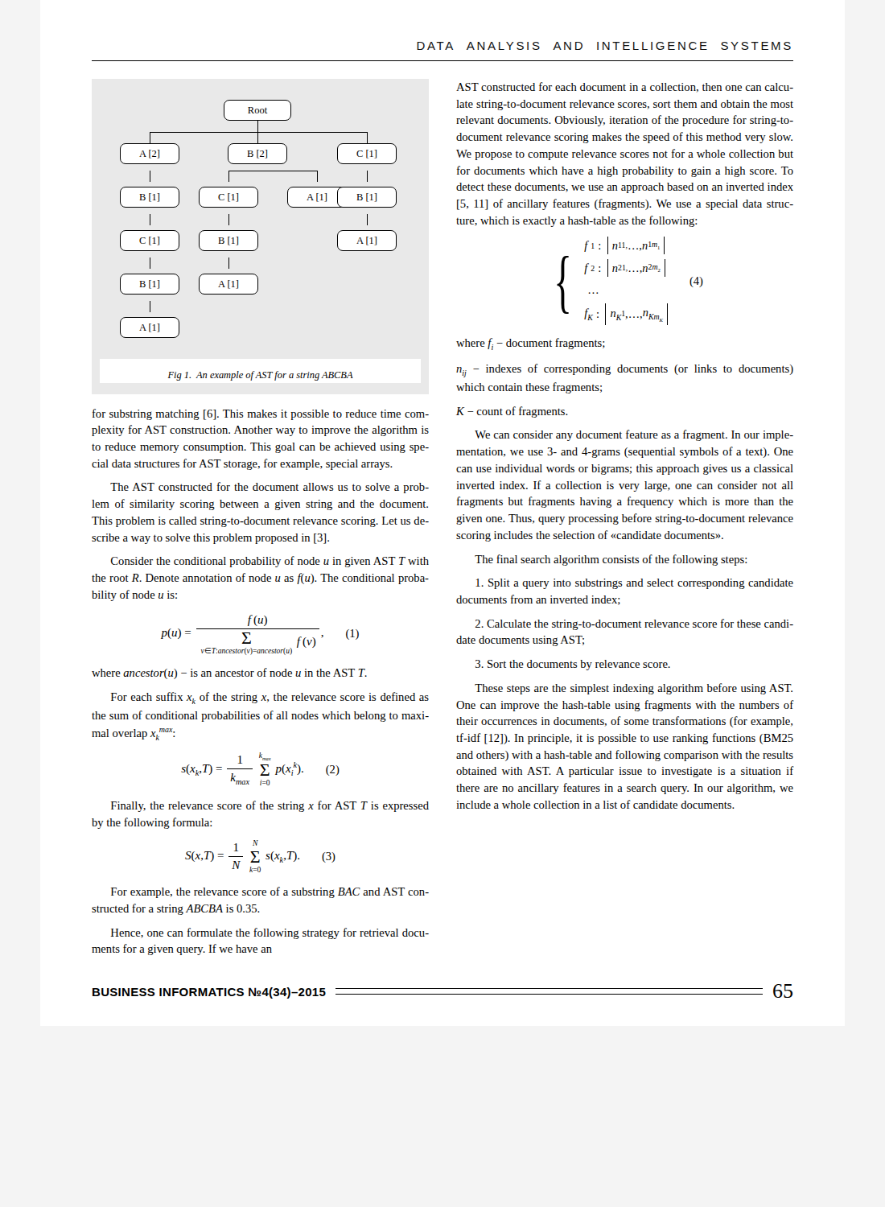DATA ANALYSIS AND INTELLIGENCE SYSTEMS
Root
A [2]
B [2]
C [1]
B [1]
C [1]
A [1]
B [1]
C [1]
B [1]
A [1]
B [1]
A [1]
A [1]
Fig 1. An example of AST for a string ABCBA
for substring matching [6]. This makes it possible to reduce time complexity for AST construction. Another way to improve the algorithm is to reduce memory consumption. This goal can be achieved using special data structures for AST storage, for example, special arrays.
The AST constructed for the document allows us to solve a problem of similarity scoring between a given string and the document. This problem is called string-to-document relevance scoring. Let us describe a way to solve this problem proposed in [3].
Consider the conditional probability of node u in given AST T with the root R. Denote annotation of node u as f(u). The conditional probability of node u is:
p(u) = f (u) Σ v∈T:ancestor(v)=ancestor(u) f (v) ,
(1)
where ancestor(u) − is an ancestor of node u in the AST T.
For each suffix xk of the string x, the relevance score is defined as the sum of conditional probabilities of all nodes which belong to maximal overlap xkmax:
s(xk,T) = 1 kmax kmax Σ i=0 p(xik).
(2)
Finally, the relevance score of the string x for AST T is expressed by the following formula:
S(x,T) = 1 N N Σ k=0 s(xk,T).
(3)
For example, the relevance score of a substring BAC and AST constructed for a string ABCBA is 0.35.
Hence, one can formulate the following strategy for retrieval documents for a given query. If we have an
AST constructed for each document in a collection, then one can calculate string-to-document relevance scores, sort them and obtain the most relevant documents. Obviously, iteration of the procedure for string-to-document relevance scoring makes the speed of this method very slow. We propose to compute relevance scores not for a whole collection but for documents which have a high probability to gain a high score. To detect these documents, we use an approach based on an inverted index [5, 11] of ancillary features (fragments). We use a special data structure, which is exactly a hash-table as the following:
{
f1: n11,…,n1m1
f2: n21,…,n2m2
…
fK: nK1,…,nKmK
(4)
where fi − document fragments;
nij − indexes of corresponding documents (or links to documents) which contain these fragments;
K − count of fragments.
We can consider any document feature as a fragment. In our implementation, we use 3- and 4-grams (sequential symbols of a text). One can use individual words or bigrams; this approach gives us a classical inverted index. If a collection is very large, one can consider not all fragments but fragments having a frequency which is more than the given one. Thus, query processing before string-to-document relevance scoring includes the selection of «candidate documents».
The final search algorithm consists of the following steps:
1. Split a query into substrings and select corresponding candidate documents from an inverted index;
2. Calculate the string-to-document relevance score for these candidate documents using AST;
3. Sort the documents by relevance score.
These steps are the simplest indexing algorithm before using AST. One can improve the hash-table using fragments with the numbers of their occurrences in documents, of some transformations (for example, tf-idf [12]). In principle, it is possible to use ranking functions (BM25 and others) with a hash-table and following comparison with the results obtained with AST. A particular issue to investigate is a situation if there are no ancillary features in a search query. In our algorithm, we include a whole collection in a list of candidate documents.
BUSINESS INFORMATICS №4(34)–2015
65